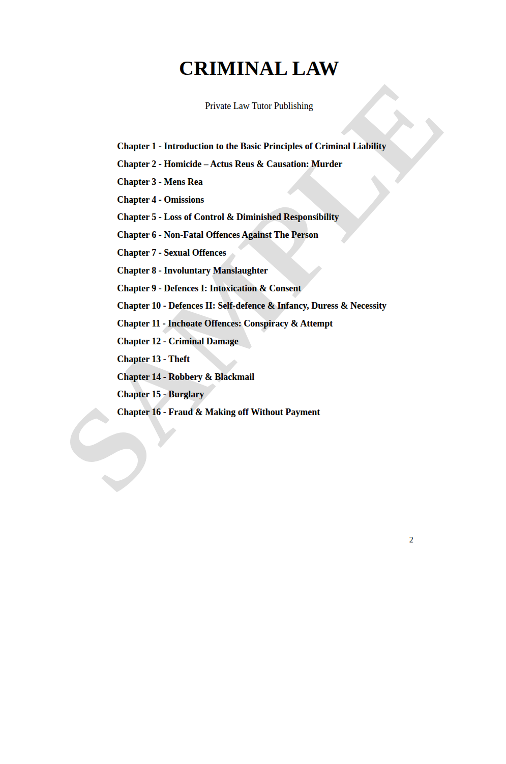SAMPLE
CRIMINAL LAW
Private Law Tutor Publishing
Chapter 1 - Introduction to the Basic Principles of Criminal Liability
Chapter 2 - Homicide – Actus Reus & Causation: Murder
Chapter 3 - Mens Rea
Chapter 4 - Omissions
Chapter 5 - Loss of Control & Diminished Responsibility
Chapter 6 - Non-Fatal Offences Against The Person
Chapter 7 - Sexual Offences
Chapter 8 - Involuntary Manslaughter
Chapter 9 - Defences I: Intoxication & Consent
Chapter 10 - Defences II: Self-defence & Infancy, Duress & Necessity
Chapter 11 - Inchoate Offences: Conspiracy & Attempt
Chapter 12 - Criminal Damage
Chapter 13 - Theft
Chapter 14 - Robbery & Blackmail
Chapter 15 - Burglary
Chapter 16 - Fraud & Making off Without Payment
2